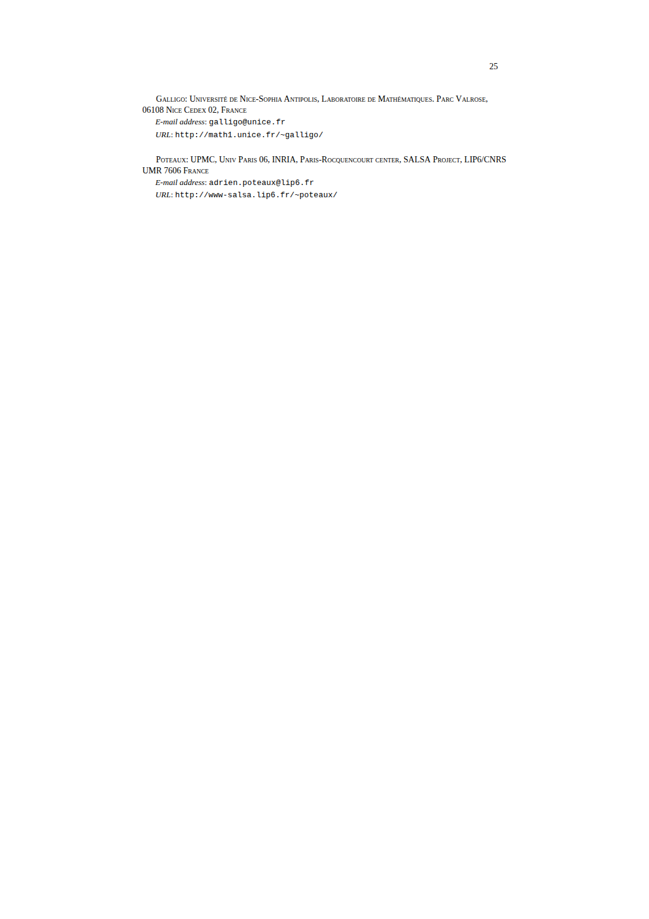25
Galligo: Université de Nice-Sophia Antipolis, Laboratoire de Mathématiques. Parc Valrose, 06108 Nice Cedex 02, France
E-mail address: galligo@unice.fr
URL: http://math1.unice.fr/~galligo/
Poteaux: UPMC, Univ Paris 06, INRIA, Paris-Rocquencourt center, SALSA Project, LIP6/CNRS UMR 7606 France
E-mail address: adrien.poteaux@lip6.fr
URL: http://www-salsa.lip6.fr/~poteaux/